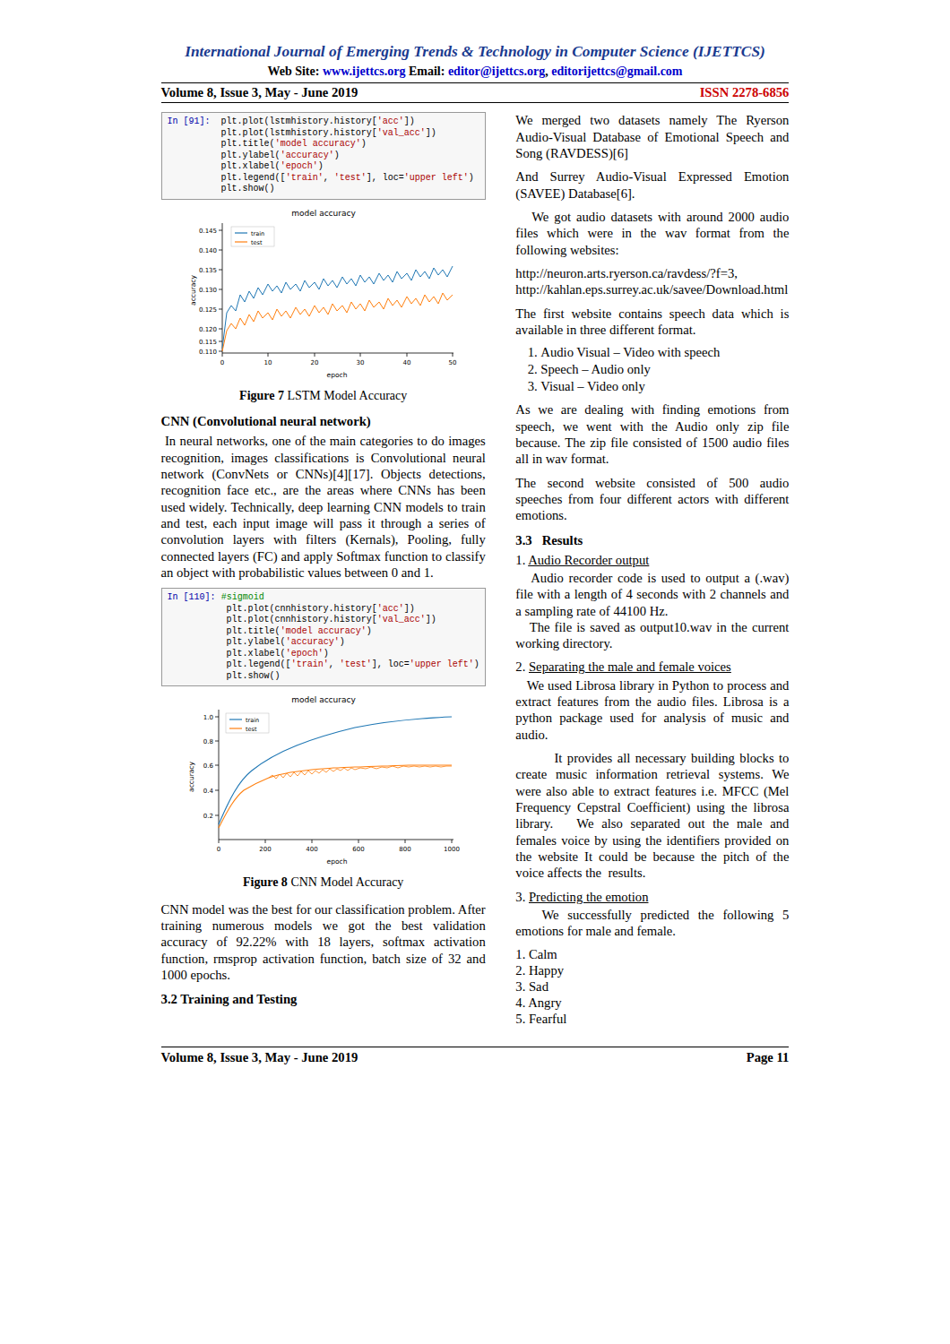International Journal of Emerging Trends & Technology in Computer Science (IJETTCS)
Web Site: www.ijettcs.org Email: editor@ijettcs.org, editorijettcs@gmail.com
Volume 8, Issue 3, May - June 2019 ISSN 2278-6856
In [91]: plt.plot(lstmhistory.history['acc']) plt.plot(lstmhistory.history['val_acc']) plt.title('model accuracy') plt.ylabel('accuracy') plt.xlabel('epoch') plt.legend(['train', 'test'], loc='upper left') plt.show()
model accuracy 0.145 0.140 0.135 0.130 0.125 0.120 0.115 0.110 accuracy 0 10 20 30 40 50 epoch train test
Figure 7 LSTM Model Accuracy
CNN (Convolutional neural network)
In neural networks, one of the main categories to do images recognition, images classifications is Convolutional neural network (ConvNets or CNNs)[4][17]. Objects detections, recognition face etc., are the areas where CNNs has been used widely. Technically, deep learning CNN models to train and test, each input image will pass it through a series of convolution layers with filters (Kernals), Pooling, fully connected layers (FC) and apply Softmax function to classify an object with probabilistic values between 0 and 1.
In [110]: #sigmoid plt.plot(cnnhistory.history['acc']) plt.plot(cnnhistory.history['val_acc']) plt.title('model accuracy') plt.ylabel('accuracy') plt.xlabel('epoch') plt.legend(['train', 'test'], loc='upper left') plt.show()
model accuracy 1.0 0.8 0.6 0.4 0.2 accuracy 0 200 400 600 800 1000 epoch train test
Figure 8 CNN Model Accuracy
CNN model was the best for our classification problem. After training numerous models we got the best validation accuracy of 92.22% with 18 layers, softmax activation function, rmsprop activation function, batch size of 32 and 1000 epochs.
3.2 Training and Testing
We merged two datasets namely The Ryerson Audio-Visual Database of Emotional Speech and Song (RAVDESS)[6]
And Surrey Audio-Visual Expressed Emotion (SAVEE) Database[6].
We got audio datasets with around 2000 audio files which were in the wav format from the following websites:
http://neuron.arts.ryerson.ca/ravdess/?f=3,
http://kahlan.eps.surrey.ac.uk/savee/Download.html
The first website contains speech data which is available in three different format.
Audio Visual – Video with speech
Speech – Audio only
Visual – Video only
As we are dealing with finding emotions from speech, we went with the Audio only zip file because. The zip file consisted of 1500 audio files all in wav format.
The second website consisted of 500 audio speeches from four different actors with different emotions.
3.3 Results
1. Audio Recorder output
Audio recorder code is used to output a (.wav) file with a length of 4 seconds with 2 channels and a sampling rate of 44100 Hz.
The file is saved as output10.wav in the current working directory.
2. Separating the male and female voices
We used Librosa library in Python to process and extract features from the audio files. Librosa is a python package used for analysis of music and audio.
It provides all necessary building blocks to create music information retrieval systems. We were also able to extract features i.e. MFCC (Mel Frequency Cepstral Coefficient) using the librosa library. We also separated out the male and females voice by using the identifiers provided on the website It could be because the pitch of the voice affects the results.
3. Predicting the emotion
We successfully predicted the following 5 emotions for male and female.
1. Calm
2. Happy
3. Sad
4. Angry
5. Fearful
Volume 8, Issue 3, May - June 2019 Page 11